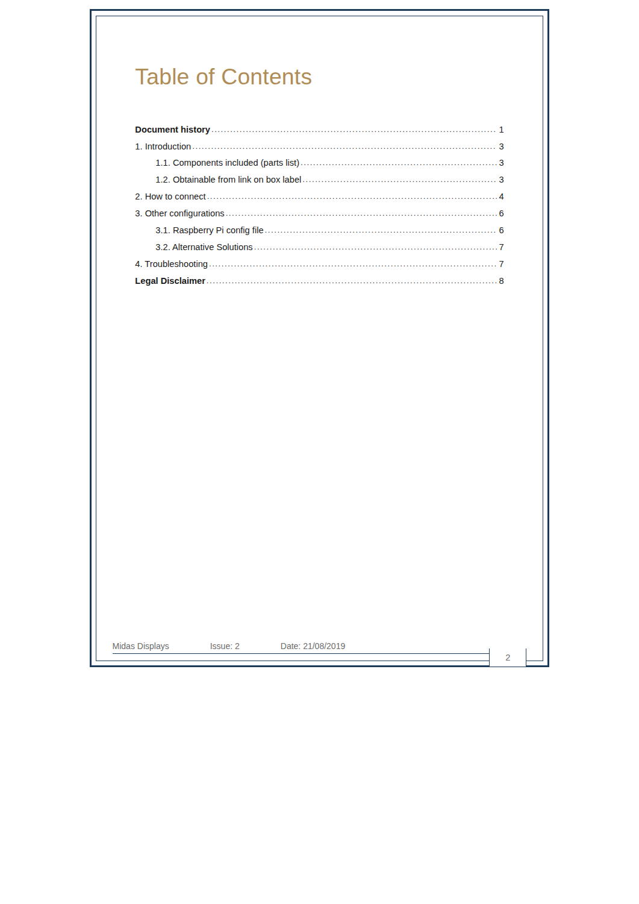Table of Contents
Document history ........................................................................................................................................... 1
1. Introduction ................................................................................................................................................. 3
1.1. Components included (parts list) ........................................................................................................... 3
1.2. Obtainable from link on box label .......................................................................................................... 3
2. How to connect ............................................................................................................................................. 4
3. Other configurations ..................................................................................................................................... 6
3.1. Raspberry Pi config file ....................................................................................................................... 6
3.2. Alternative Solutions ......................................................................................................................... 7
4. Troubleshooting ........................................................................................................................................... 7
Legal Disclaimer .............................................................................................................................................. 8
Midas Displays Issue: 2 Date: 21/08/2019
2